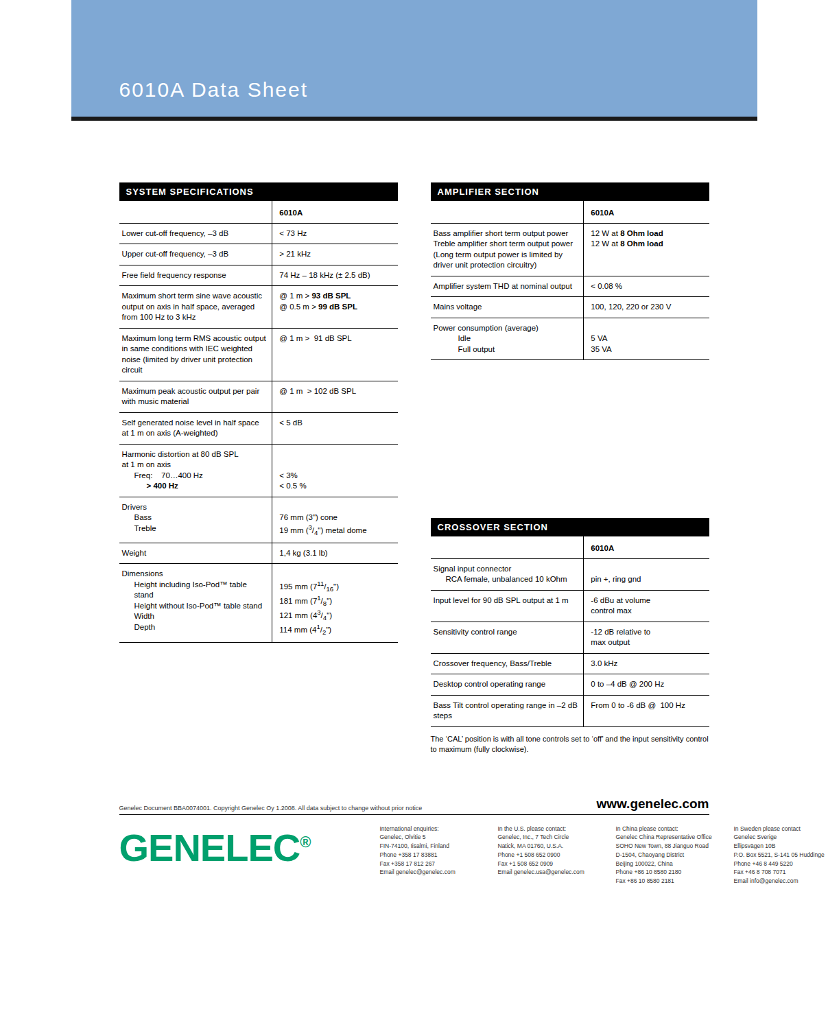6010A Data Sheet
SYSTEM SPECIFICATIONS
| | 6010A |
| Lower cut-off frequency, –3 dB | < 73 Hz |
| Upper cut-off frequency, –3 dB | > 21 kHz |
| Free field frequency response | 74 Hz – 18 kHz (± 2.5 dB) |
| Maximum short term sine wave acoustic output on axis in half space, averaged from 100 Hz to 3 kHz | @ 1 m > 93 dB SPL @ 0.5 m > 99 dB SPL |
| Maximum long term RMS acoustic output in same conditions with IEC weighted noise (limited by driver unit protection circuit | @ 1 m > 91 dB SPL |
| Maximum peak acoustic output per pair with music material | @ 1 m > 102 dB SPL |
| Self generated noise level in half space at 1 m on axis (A-weighted) | < 5 dB |
| Harmonic distortion at 80 dB SPL at 1 m on axis Freq: 70…400 Hz > 400 Hz | < 3% < 0.5 % |
| Drivers Bass Treble | 76 mm (3") cone 19 mm ( 3 / 4 ") metal dome |
| Weight | 1,4 kg (3.1 lb) |
| Dimensions Height including Iso-Pod™ table stand Height without Iso-Pod™ table stand Width Depth | 195 mm (7 11 / 16 ") 181 mm (7 1 / 8 ") 121 mm (4 3 / 4 ") 114 mm (4 1 / 2 ") |
AMPLIFIER SECTION
| | 6010A |
| Bass amplifier short term output power Treble amplifier short term output power (Long term output power is limited by driver unit protection circuitry) | 12 W at 8 Ohm load 12 W at 8 Ohm load |
| Amplifier system THD at nominal output | < 0.08 % |
| Mains voltage | 100, 120, 220 or 230 V |
| Power consumption (average) Idle Full output | 5 VA 35 VA |
CROSSOVER SECTION
| | 6010A |
| Signal input connector RCA female, unbalanced 10 kOhm | pin +, ring gnd |
| Input level for 90 dB SPL output at 1 m | -6 dBu at volume control max |
| Sensitivity control range | -12 dB relative to max output |
| Crossover frequency, Bass/Treble | 3.0 kHz |
| Desktop control operating range | 0 to –4 dB @ 200 Hz |
| Bass Tilt control operating range in –2 dB steps | From 0 to -6 dB @ 100 Hz |
The ‘CAL’ position is with all tone controls set to ‘off’ and the input sensitivity control to maximum (fully clockwise).
Genelec Document BBA0074001. Copyright Genelec Oy 1.2008. All data subject to change without prior notice
www.genelec.com
GENELEC®
International enquiries: Genelec, Olvitie 5
FIN-74100, Iisalmi, Finland
Phone +358 17 83881
Fax +358 17 812 267
Email genelec@genelec.com
In the U.S. please contact: Genelec, Inc., 7 Tech Circle
Natick, MA 01760, U.S.A.
Phone +1 508 652 0900
Fax +1 508 652 0909
Email genelec.usa@genelec.com
In China please contact: Genelec China Representative Office
SOHO New Town, 88 Jianguo Road
D-1504, Chaoyang District
Beijing 100022, China
Phone +86 10 8580 2180
Fax +86 10 8580 2181
In Sweden please contact Genelec Sverige
Ellipsvägen 10B
P.O. Box 5521, S-141 05 Huddinge
Phone +46 8 449 5220
Fax +46 8 708 7071
Email info@genelec.com